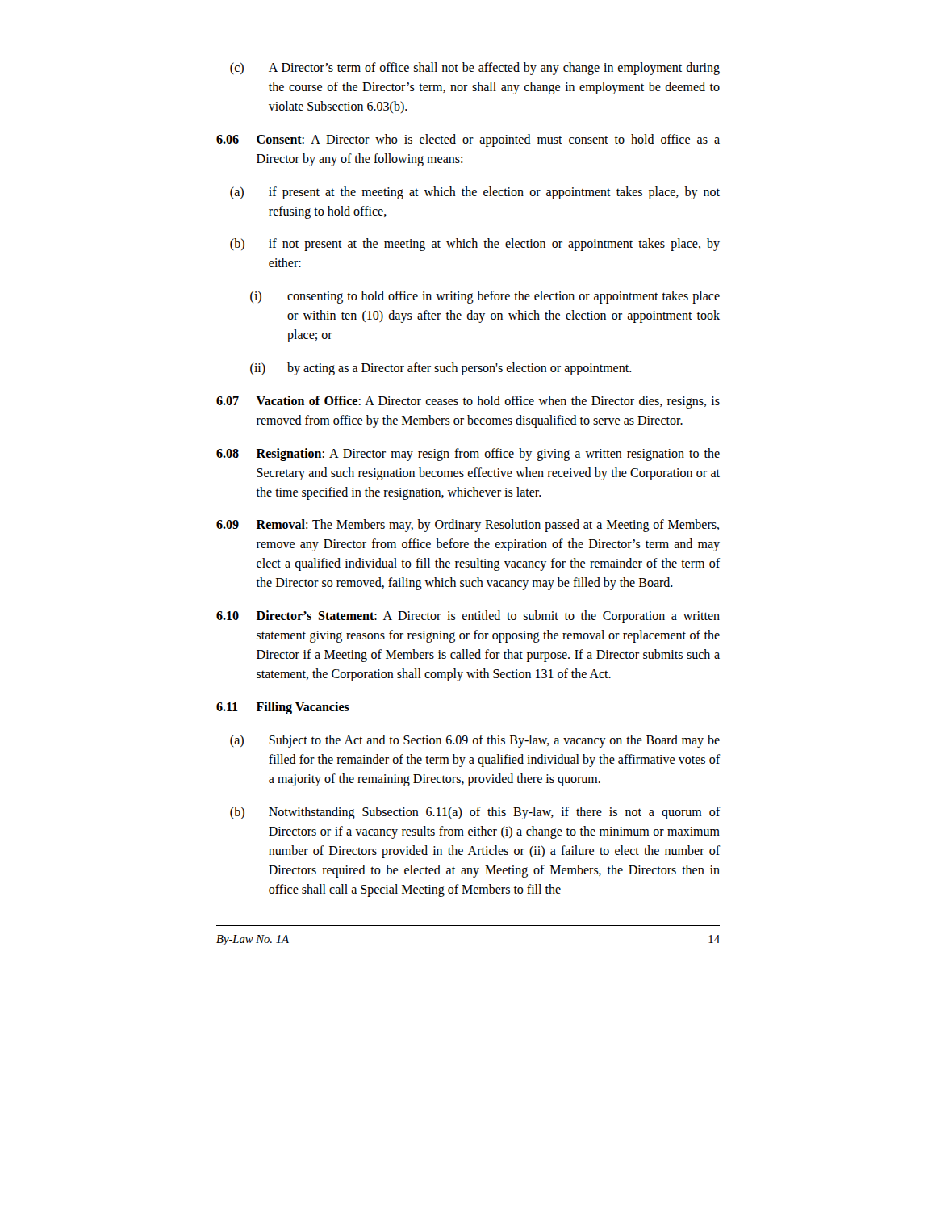(c)
A Director’s term of office shall not be affected by any change in employment during the course of the Director’s term, nor shall any change in employment be deemed to violate Subsection 6.03(b).
6.06
Consent: A Director who is elected or appointed must consent to hold office as a Director by any of the following means:
(a)
if present at the meeting at which the election or appointment takes place, by not refusing to hold office,
(b)
if not present at the meeting at which the election or appointment takes place, by either:
(i)
consenting to hold office in writing before the election or appointment takes place or within ten (10) days after the day on which the election or appointment took place; or
(ii)
by acting as a Director after such person's election or appointment.
6.07
Vacation of Office: A Director ceases to hold office when the Director dies, resigns, is removed from office by the Members or becomes disqualified to serve as Director.
6.08
Resignation: A Director may resign from office by giving a written resignation to the Secretary and such resignation becomes effective when received by the Corporation or at the time specified in the resignation, whichever is later.
6.09
Removal: The Members may, by Ordinary Resolution passed at a Meeting of Members, remove any Director from office before the expiration of the Director’s term and may elect a qualified individual to fill the resulting vacancy for the remainder of the term of the Director so removed, failing which such vacancy may be filled by the Board.
6.10
Director’s Statement: A Director is entitled to submit to the Corporation a written statement giving reasons for resigning or for opposing the removal or replacement of the Director if a Meeting of Members is called for that purpose. If a Director submits such a statement, the Corporation shall comply with Section 131 of the Act.
6.11
Filling Vacancies
(a)
Subject to the Act and to Section 6.09 of this By-law, a vacancy on the Board may be filled for the remainder of the term by a qualified individual by the affirmative votes of a majority of the remaining Directors, provided there is quorum.
(b)
Notwithstanding Subsection 6.11(a) of this By-law, if there is not a quorum of Directors or if a vacancy results from either (i) a change to the minimum or maximum number of Directors provided in the Articles or (ii) a failure to elect the number of Directors required to be elected at any Meeting of Members, the Directors then in office shall call a Special Meeting of Members to fill the
By-Law No. 1A
14